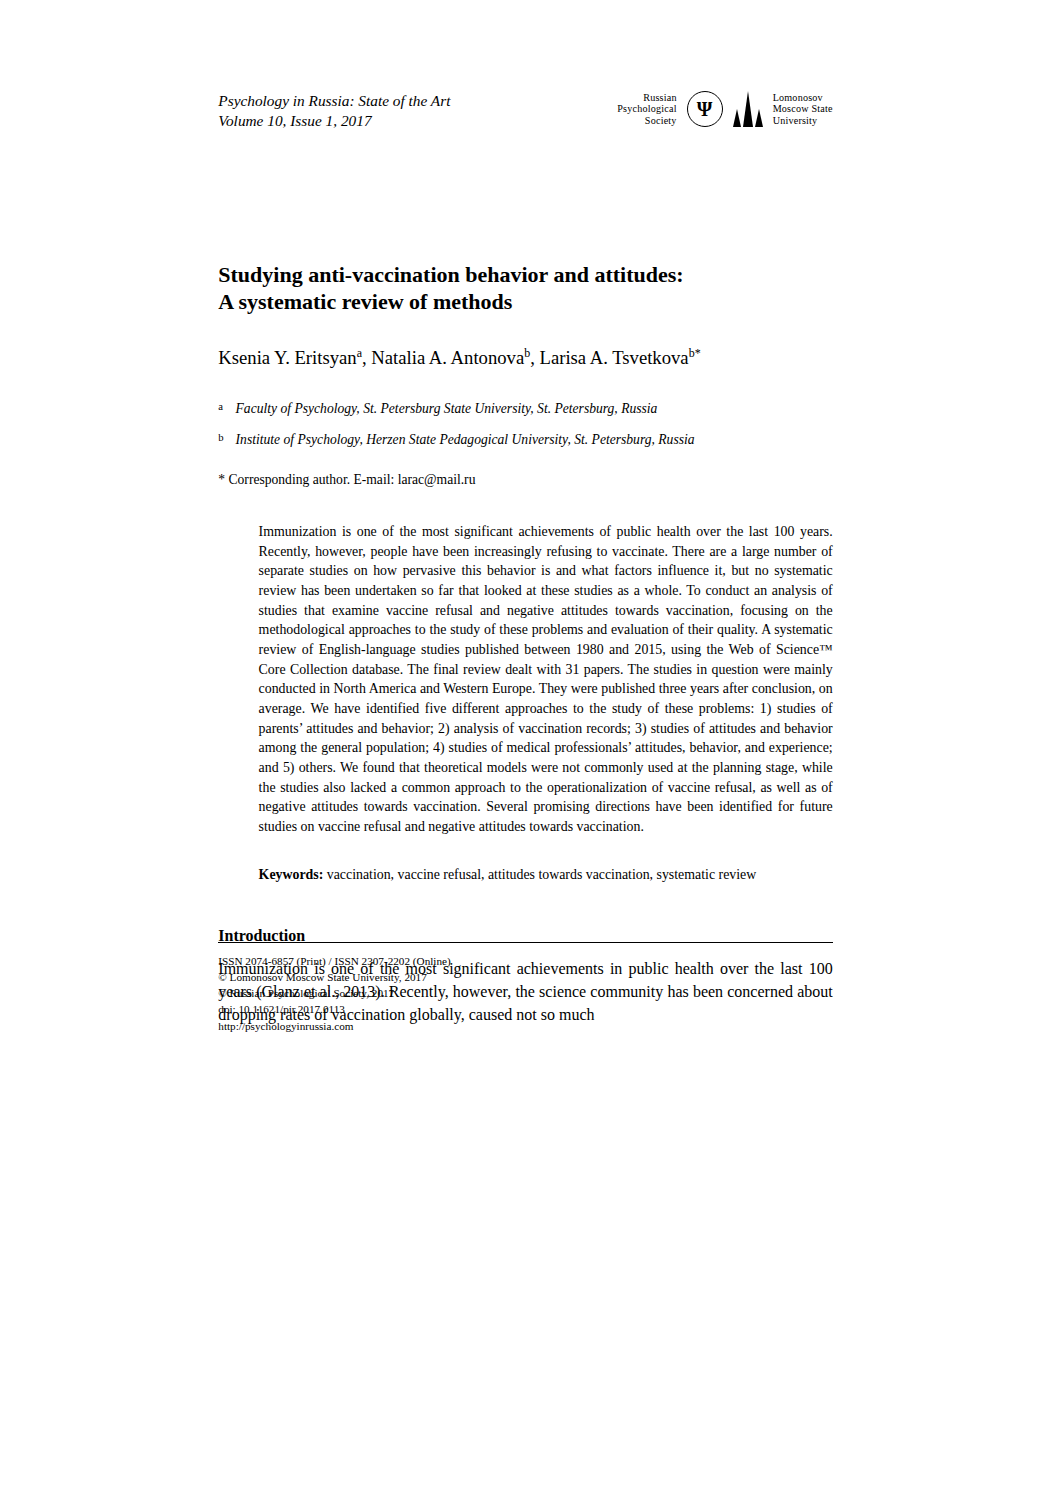Psychology in Russia: State of the Art
Volume 10, Issue 1, 2017
Russian
Psychological
Society
Ψ
Lomonosov
Moscow State
University
Studying anti-vaccination behavior and attitudes:
A systematic review of methods
Ksenia Y. Eritsyana, Natalia A. Antonovab, Larisa A. Tsvetkovab*
aFaculty of Psychology, St. Petersburg State University, St. Petersburg, Russia
bInstitute of Psychology, Herzen State Pedagogical University, St. Petersburg, Russia
* Corresponding author. E-mail: larac@mail.ru
Immunization is one of the most significant achievements of public health over the last 100 years. Recently, however, people have been increasingly refusing to vaccinate. There are a large number of separate studies on how pervasive this behavior is and what factors influence it, but no systematic review has been undertaken so far that looked at these studies as a whole. To conduct an analysis of studies that examine vaccine refusal and negative attitudes towards vaccination, focusing on the methodological approaches to the study of these problems and evaluation of their quality. A systematic review of English-language studies published between 1980 and 2015, using the Web of Science™ Core Collection database. The final review dealt with 31 papers. The studies in question were mainly conducted in North America and Western Europe. They were published three years after conclusion, on average. We have identified five different approaches to the study of these problems: 1) studies of parents’ attitudes and behavior; 2) analysis of vaccination records; 3) studies of attitudes and behavior among the general population; 4) studies of medical professionals’ attitudes, behavior, and experience; and 5) others. We found that theoretical models were not commonly used at the planning stage, while the studies also lacked a common approach to the operationalization of vaccine refusal, as well as of negative attitudes towards vaccination. Several promising directions have been identified for future studies on vaccine refusal and negative attitudes towards vaccination.
Keywords: vaccination, vaccine refusal, attitudes towards vaccination, systematic review
Introduction
Immunization is one of the most significant achievements in public health over the last 100 years (Glanz et al., 2013). Recently, however, the science community has been concerned about dropping rates of vaccination globally, caused not so much
ISSN 2074-6857 (Print) / ISSN 2307-2202 (Online)
© Lomonosov Moscow State University, 2017
© Russian Psychological Society, 2017
doi: 10.11621/pir.2017.0113
http://psychologyinrussia.com